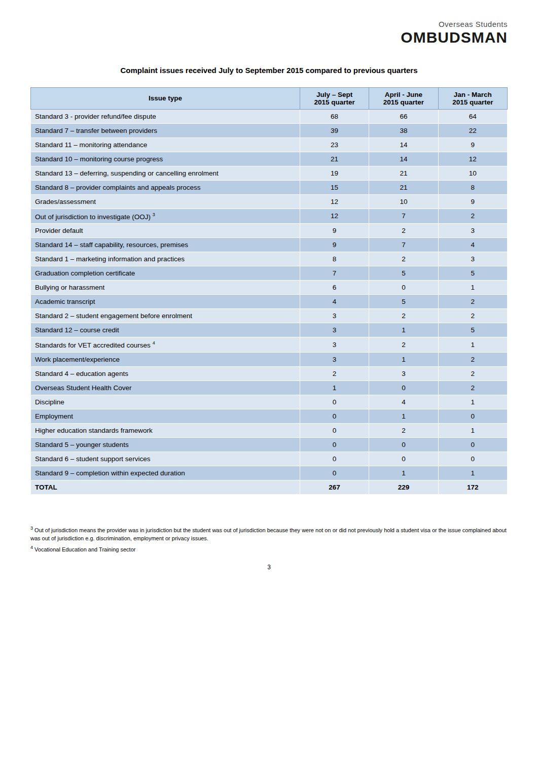Overseas Students
OMBUDSMAN
Complaint issues received July to September 2015 compared to previous quarters
| Issue type | July – Sept 2015 quarter | April - June 2015 quarter | Jan - March 2015 quarter |
| --- | --- | --- | --- |
| Standard 3 - provider refund/fee dispute | 68 | 66 | 64 |
| Standard 7 – transfer between providers | 39 | 38 | 22 |
| Standard 11 – monitoring attendance | 23 | 14 | 9 |
| Standard 10 – monitoring course progress | 21 | 14 | 12 |
| Standard 13 – deferring, suspending or cancelling enrolment | 19 | 21 | 10 |
| Standard 8 – provider complaints and appeals process | 15 | 21 | 8 |
| Grades/assessment | 12 | 10 | 9 |
| Out of jurisdiction to investigate (OOJ) 3 | 12 | 7 | 2 |
| Provider default | 9 | 2 | 3 |
| Standard 14 – staff capability, resources, premises | 9 | 7 | 4 |
| Standard 1 – marketing information and practices | 8 | 2 | 3 |
| Graduation completion certificate | 7 | 5 | 5 |
| Bullying or harassment | 6 | 0 | 1 |
| Academic transcript | 4 | 5 | 2 |
| Standard 2 – student engagement before enrolment | 3 | 2 | 2 |
| Standard 12 – course credit | 3 | 1 | 5 |
| Standards for VET accredited courses 4 | 3 | 2 | 1 |
| Work placement/experience | 3 | 1 | 2 |
| Standard 4 – education agents | 2 | 3 | 2 |
| Overseas Student Health Cover | 1 | 0 | 2 |
| Discipline | 0 | 4 | 1 |
| Employment | 0 | 1 | 0 |
| Higher education standards framework | 0 | 2 | 1 |
| Standard 5 – younger students | 0 | 0 | 0 |
| Standard 6 – student support services | 0 | 0 | 0 |
| Standard 9 – completion within expected duration | 0 | 1 | 1 |
| TOTAL | 267 | 229 | 172 |
3 Out of jurisdiction means the provider was in jurisdiction but the student was out of jurisdiction because they were not on or did not previously hold a student visa or the issue complained about was out of jurisdiction e.g. discrimination, employment or privacy issues.
4 Vocational Education and Training sector
3